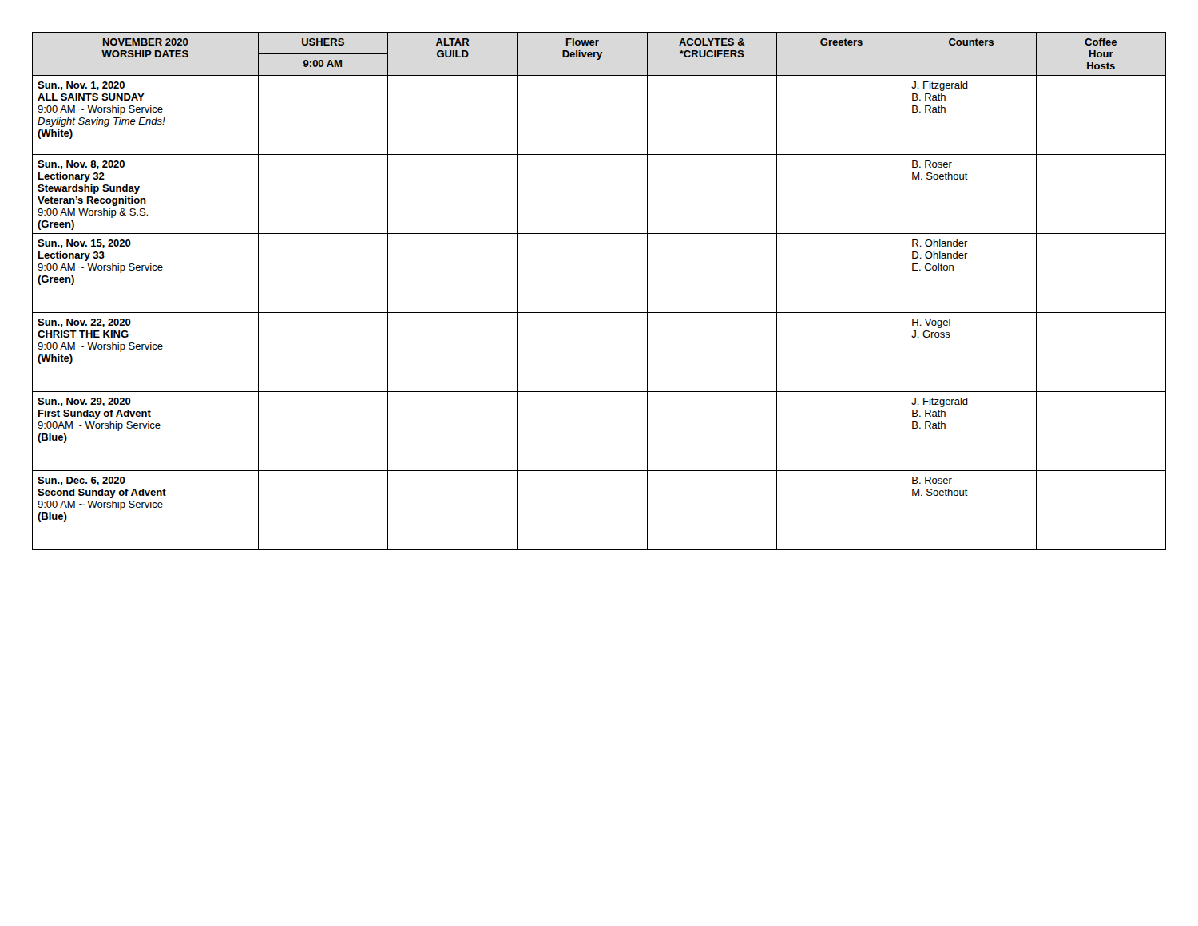| NOVEMBER 2020 WORSHIP DATES | USHERS | ALTAR GUILD | Flower Delivery | ACOLYTES & *CRUCIFERS | Greeters | Counters | Coffee Hour Hosts |
| --- | --- | --- | --- | --- | --- | --- | --- |
| 9:00 AM |
| Sun., Nov. 1, 2020 ALL SAINTS SUNDAY 9:00 AM ~ Worship Service Daylight Saving Time Ends! (White) | | | | | | J. Fitzgerald B. Rath B. Rath | |
| Sun., Nov. 8, 2020 Lectionary 32 Stewardship Sunday Veteran’s Recognition 9:00 AM Worship & S.S. (Green) | | | | | | B. Roser M. Soethout | |
| Sun., Nov. 15, 2020 Lectionary 33 9:00 AM ~ Worship Service (Green) | | | | | | R. Ohlander D. Ohlander E. Colton | |
| Sun., Nov. 22, 2020 CHRIST THE KING 9:00 AM ~ Worship Service (White) | | | | | | H. Vogel J. Gross | |
| Sun., Nov. 29, 2020 First Sunday of Advent 9:00AM ~ Worship Service (Blue) | | | | | | J. Fitzgerald B. Rath B. Rath | |
| Sun., Dec. 6, 2020 Second Sunday of Advent 9:00 AM ~ Worship Service (Blue) | | | | | | B. Roser M. Soethout | |